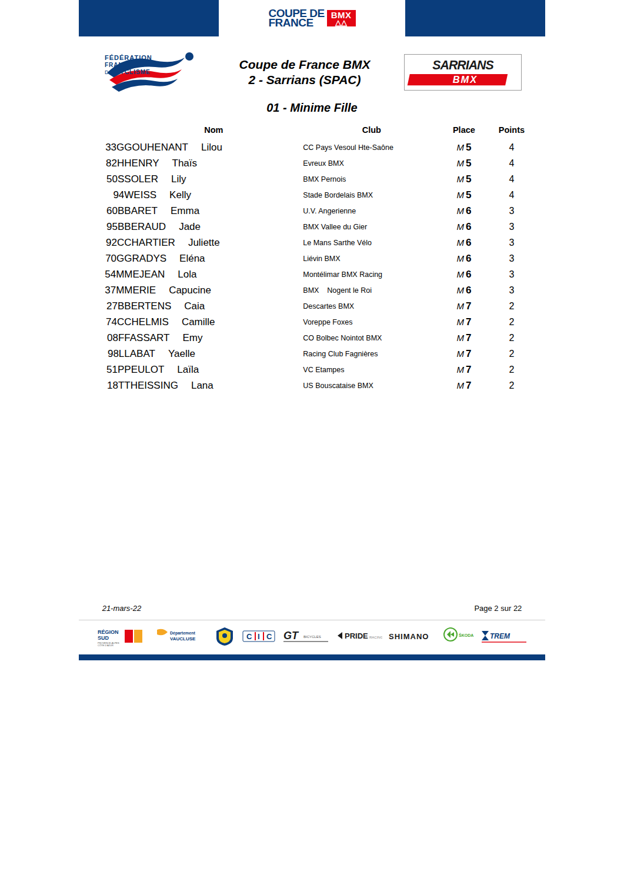COUPE DE FRANCE
BMX △△
FÉDÉRATION FRANÇAISE DE CYCLISME
Coupe de France BMX
2 - Sarrians (SPAC)
SARRIANS BMX
01 - Minime Fille
| | Nom | Club | Place | Points |
| --- | --- | --- | --- | --- |
| 33G | GOUHENANT Lilou | CC Pays Vesoul Hte-Saône | M 5 | 4 |
| 82H | HENRY Thaïs | Evreux BMX | M 5 | 4 |
| 50S | SOLER Lily | BMX Pernois | M 5 | 4 |
| 94 | WEISS Kelly | Stade Bordelais BMX | M 5 | 4 |
| 60B | BARET Emma | U.V. Angerienne | M 6 | 3 |
| 95B | BERAUD Jade | BMX Vallee du Gier | M 6 | 3 |
| 92C | CHARTIER Juliette | Le Mans Sarthe Vélo | M 6 | 3 |
| 70G | GRADYS Eléna | Liévin BMX | M 6 | 3 |
| 54M | MEJEAN Lola | Montélimar BMX Racing | M 6 | 3 |
| 37M | MERIE Capucine | BMX Nogent le Roi | M 6 | 3 |
| 27B | BERTENS Caia | Descartes BMX | M 7 | 2 |
| 74C | CHELMIS Camille | Voreppe Foxes | M 7 | 2 |
| 08F | FASSART Emy | CO Bolbec Nointot BMX | M 7 | 2 |
| 98L | LABAT Yaelle | Racing Club Fagnières | M 7 | 2 |
| 51P | PEULOT Laïla | VC Etampes | M 7 | 2 |
| 18T | THEISSING Lana | US Bouscataise BMX | M 7 | 2 |
21-mars-22 Page 2 sur 22
RÉGION SUD PROVENCE-ALPES CÔTE D'AZUR
Département VAUCLUSE
C I C
GT BICYCLES
PRIDE RACING
SHIMANO
ŠKODA
TREM